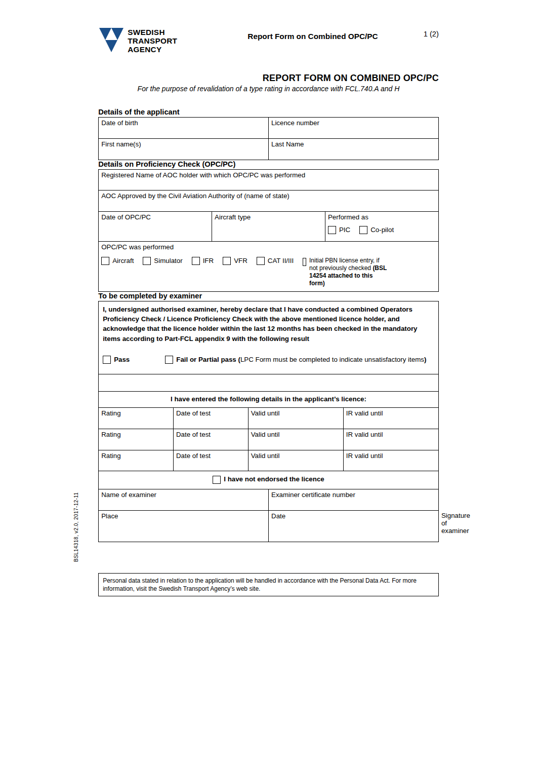SWEDISH
TRANSPORT
AGENCY
Report Form on Combined OPC/PC
1 (2)
REPORT FORM ON COMBINED OPC/PC
For the purpose of revalidation of a type rating in accordance with FCL.740.A and H
Details of the applicant
| Date of birth | Licence number |
| First name(s) | Last Name |
Details on Proficiency Check (OPC/PC)
| Registered Name of AOC holder with which OPC/PC was performed |
| AOC Approved by the Civil Aviation Authority of (name of state) |
| Date of OPC/PC | Aircraft type | Performed as PIC Co-pilot |
| OPC/PC was performed Aircraft Simulator IFR VFR CAT II/III Initial PBN license entry, if not previously checked (BSL 14254 attached to this form) |
To be completed by examiner
I, undersigned authorised examiner, hereby declare that I have conducted a combined Operators Proficiency Check / Licence Proficiency Check with the above mentioned licence holder, and acknowledge that the licence holder within the last 12 months has been checked in the mandatory items according to Part-FCL appendix 9 with the following result
Pass Fail or Partial pass (LPC Form must be completed to indicate unsatisfactory items)
I have entered the following details in the applicant’s licence:
| Rating | Date of test | Valid until | IR valid until |
| Rating | Date of test | Valid until | IR valid until |
| Rating | Date of test | Valid until | IR valid until |
I have not endorsed the licence
| Name of examiner | Examiner certificate number |
| Place | Date | Signature of examiner |
Personal data stated in relation to the application will be handled in accordance with the Personal Data Act. For more information, visit the Swedish Transport Agency’s web site.
BSL14318, v2.0, 2017-12-11